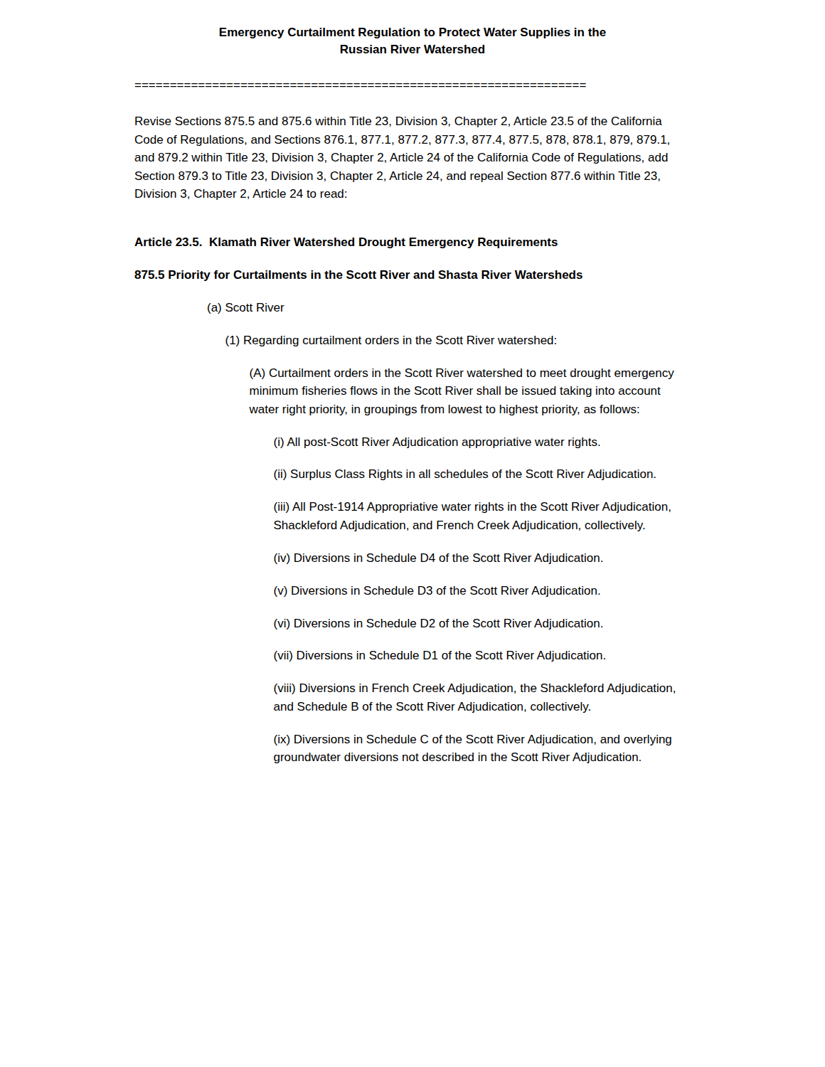Emergency Curtailment Regulation to Protect Water Supplies in the
Russian River Watershed
================================================================
Revise Sections 875.5 and 875.6 within Title 23, Division 3, Chapter 2, Article 23.5 of the California Code of Regulations, and Sections 876.1, 877.1, 877.2, 877.3, 877.4, 877.5, 878, 878.1, 879, 879.1, and 879.2 within Title 23, Division 3, Chapter 2, Article 24 of the California Code of Regulations, add Section 879.3 to Title 23, Division 3, Chapter 2, Article 24, and repeal Section 877.6 within Title 23, Division 3, Chapter 2, Article 24 to read:
Article 23.5. Klamath River Watershed Drought Emergency Requirements
875.5 Priority for Curtailments in the Scott River and Shasta River Watersheds
(a) Scott River
(1) Regarding curtailment orders in the Scott River watershed:
(A) Curtailment orders in the Scott River watershed to meet drought emergency minimum fisheries flows in the Scott River shall be issued taking into account water right priority, in groupings from lowest to highest priority, as follows:
(i) All post-Scott River Adjudication appropriative water rights.
(ii) Surplus Class Rights in all schedules of the Scott River Adjudication.
(iii) All Post-1914 Appropriative water rights in the Scott River Adjudication, Shackleford Adjudication, and French Creek Adjudication, collectively.
(iv) Diversions in Schedule D4 of the Scott River Adjudication.
(v) Diversions in Schedule D3 of the Scott River Adjudication.
(vi) Diversions in Schedule D2 of the Scott River Adjudication.
(vii) Diversions in Schedule D1 of the Scott River Adjudication.
(viii) Diversions in French Creek Adjudication, the Shackleford Adjudication, and Schedule B of the Scott River Adjudication, collectively.
(ix) Diversions in Schedule C of the Scott River Adjudication, and overlying groundwater diversions not described in the Scott River Adjudication.